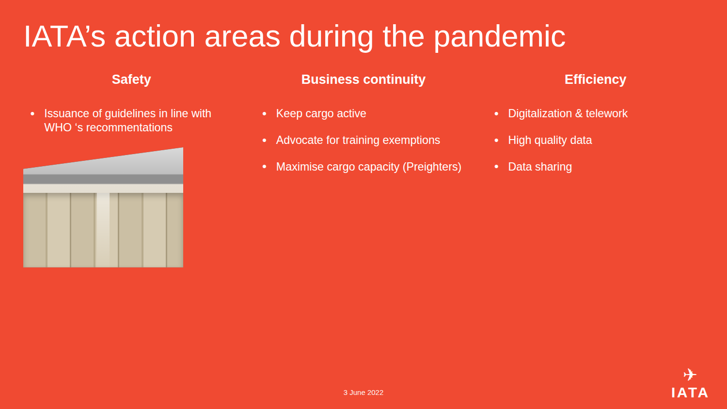IATA’s action areas during the pandemic
Safety
Issuance of guidelines in line with WHO ‘s recommentations
Business continuity
Keep cargo active
Advocate for training exemptions
Maximise cargo capacity (Preighters)
Efficiency
Digitalization & telework
High quality data
Data sharing
3 June 2022
✈ IATA